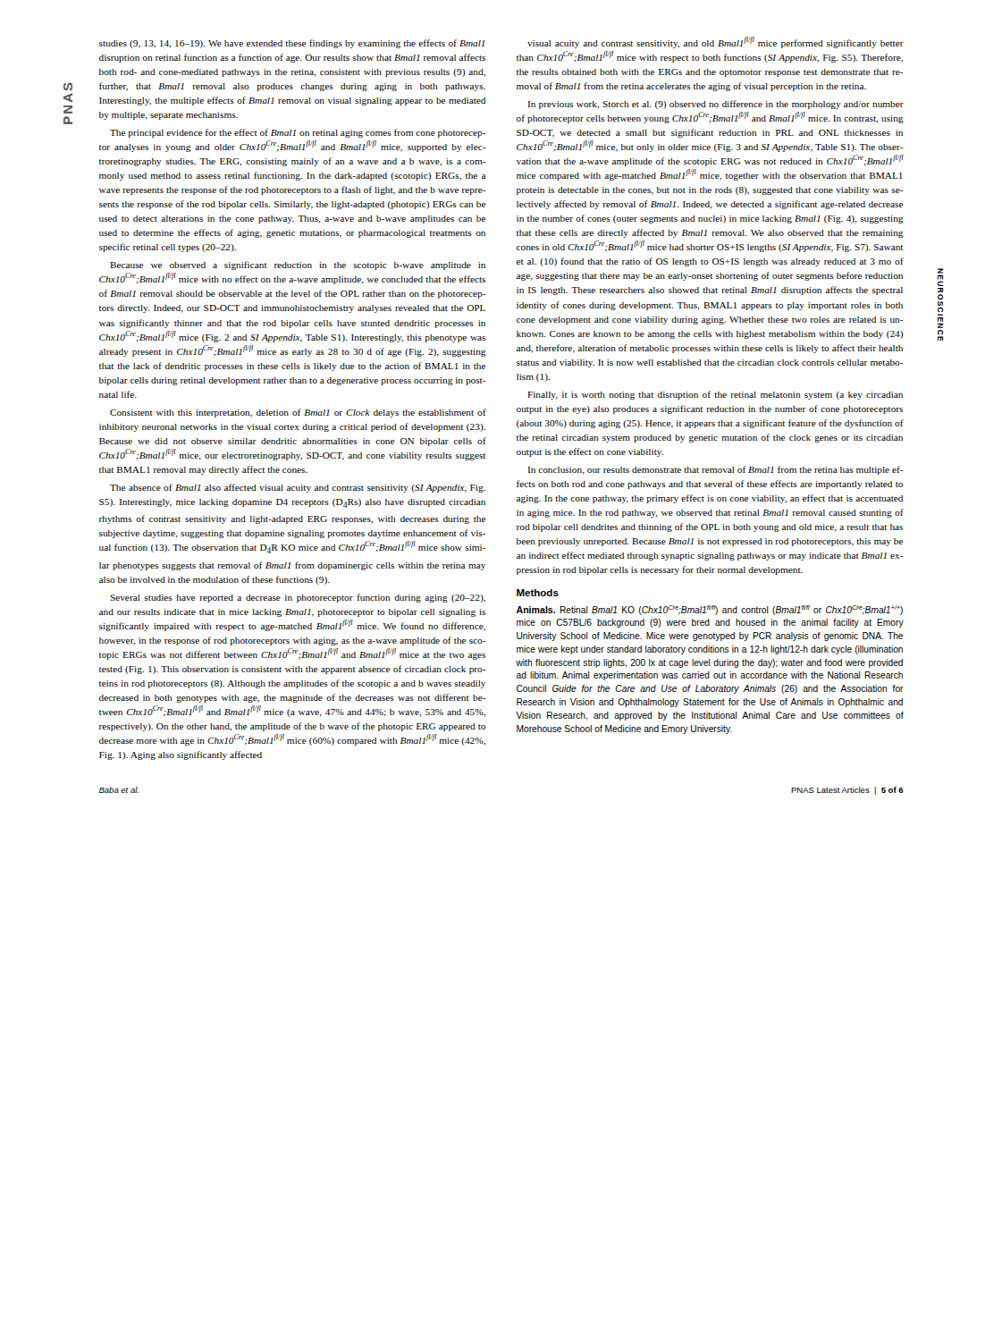PNAS
NEUROSCIENCE
studies (9, 13, 14, 16–19). We have extended these findings by examining the effects of Bmal1 disruption on retinal function as a function of age. Our results show that Bmal1 removal affects both rod- and cone-mediated pathways in the retina, consistent with previous results (9) and, further, that Bmal1 removal also produces changes during aging in both pathways. Interestingly, the multiple effects of Bmal1 removal on visual signaling appear to be mediated by multiple, separate mechanisms.
The principal evidence for the effect of Bmal1 on retinal aging comes from cone photoreceptor analyses in young and older Chx10Cre;Bmal1fl/fl and Bmal1fl/fl mice, supported by electroretinography studies. The ERG, consisting mainly of an a wave and a b wave, is a commonly used method to assess retinal functioning. In the dark-adapted (scotopic) ERGs, the a wave represents the response of the rod photoreceptors to a flash of light, and the b wave represents the response of the rod bipolar cells. Similarly, the light-adapted (photopic) ERGs can be used to detect alterations in the cone pathway. Thus, a-wave and b-wave amplitudes can be used to determine the effects of aging, genetic mutations, or pharmacological treatments on specific retinal cell types (20–22).
Because we observed a significant reduction in the scotopic b-wave amplitude in Chx10Cre;Bmal1fl/fl mice with no effect on the a-wave amplitude, we concluded that the effects of Bmal1 removal should be observable at the level of the OPL rather than on the photoreceptors directly. Indeed, our SD-OCT and immunohistochemistry analyses revealed that the OPL was significantly thinner and that the rod bipolar cells have stunted dendritic processes in Chx10Cre;Bmal1fl/fl mice (Fig. 2 and SI Appendix, Table S1). Interestingly, this phenotype was already present in Chx10Cre;Bmal1fl/fl mice as early as 28 to 30 d of age (Fig. 2), suggesting that the lack of dendritic processes in these cells is likely due to the action of BMAL1 in the bipolar cells during retinal development rather than to a degenerative process occurring in postnatal life.
Consistent with this interpretation, deletion of Bmal1 or Clock delays the establishment of inhibitory neuronal networks in the visual cortex during a critical period of development (23). Because we did not observe similar dendritic abnormalities in cone ON bipolar cells of Chx10Cre;Bmal1fl/fl mice, our electroretinography, SD-OCT, and cone viability results suggest that BMAL1 removal may directly affect the cones.
The absence of Bmal1 also affected visual acuity and contrast sensitivity (SI Appendix, Fig. S5). Interestingly, mice lacking dopamine D4 receptors (D4Rs) also have disrupted circadian rhythms of contrast sensitivity and light-adapted ERG responses, with decreases during the subjective daytime, suggesting that dopamine signaling promotes daytime enhancement of visual function (13). The observation that D4R KO mice and Chx10Cre;Bmal1fl/fl mice show similar phenotypes suggests that removal of Bmal1 from dopaminergic cells within the retina may also be involved in the modulation of these functions (9).
Several studies have reported a decrease in photoreceptor function during aging (20–22), and our results indicate that in mice lacking Bmal1, photoreceptor to bipolar cell signaling is significantly impaired with respect to age-matched Bmal1fl/fl mice. We found no difference, however, in the response of rod photoreceptors with aging, as the a-wave amplitude of the scotopic ERGs was not different between Chx10Cre;Bmal1fl/fl and Bmal1fl/fl mice at the two ages tested (Fig. 1). This observation is consistent with the apparent absence of circadian clock proteins in rod photoreceptors (8). Although the amplitudes of the scotopic a and b waves steadily decreased in both genotypes with age, the magnitude of the decreases was not different between Chx10Cre;Bmal1fl/fl and Bmal1fl/fl mice (a wave, 47% and 44%; b wave, 53% and 45%, respectively). On the other hand, the amplitude of the b wave of the photopic ERG appeared to decrease more with age in Chx10Cre;Bmal1fl/fl mice (60%) compared with Bmal1fl/fl mice (42%, Fig. 1). Aging also significantly affected
visual acuity and contrast sensitivity, and old Bmal1fl/fl mice performed significantly better than Chx10Cre;Bmal1fl/fl mice with respect to both functions (SI Appendix, Fig. S5). Therefore, the results obtained both with the ERGs and the optomotor response test demonstrate that removal of Bmal1 from the retina accelerates the aging of visual perception in the retina.
In previous work, Storch et al. (9) observed no difference in the morphology and/or number of photoreceptor cells between young Chx10Cre;Bmal1fl/fl and Bmal1fl/fl mice. In contrast, using SD-OCT, we detected a small but significant reduction in PRL and ONL thicknesses in Chx10Cre;Bmal1fl/fl mice, but only in older mice (Fig. 3 and SI Appendix, Table S1). The observation that the a-wave amplitude of the scotopic ERG was not reduced in Chx10Cre;Bmal1fl/fl mice compared with age-matched Bmal1fl/fl mice, together with the observation that BMAL1 protein is detectable in the cones, but not in the rods (8), suggested that cone viability was selectively affected by removal of Bmal1. Indeed, we detected a significant age-related decrease in the number of cones (outer segments and nuclei) in mice lacking Bmal1 (Fig. 4), suggesting that these cells are directly affected by Bmal1 removal. We also observed that the remaining cones in old Chx10Cre;Bmal1fl/fl mice had shorter OS+IS lengths (SI Appendix, Fig. S7). Sawant et al. (10) found that the ratio of OS length to OS+IS length was already reduced at 3 mo of age, suggesting that there may be an early-onset shortening of outer segments before reduction in IS length. These researchers also showed that retinal Bmal1 disruption affects the spectral identity of cones during development. Thus, BMAL1 appears to play important roles in both cone development and cone viability during aging. Whether these two roles are related is unknown. Cones are known to be among the cells with highest metabolism within the body (24) and, therefore, alteration of metabolic processes within these cells is likely to affect their health status and viability. It is now well established that the circadian clock controls cellular metabolism (1).
Finally, it is worth noting that disruption of the retinal melatonin system (a key circadian output in the eye) also produces a significant reduction in the number of cone photoreceptors (about 30%) during aging (25). Hence, it appears that a significant feature of the dysfunction of the retinal circadian system produced by genetic mutation of the clock genes or its circadian output is the effect on cone viability.
In conclusion, our results demonstrate that removal of Bmal1 from the retina has multiple effects on both rod and cone pathways and that several of these effects are importantly related to aging. In the cone pathway, the primary effect is on cone viability, an effect that is accentuated in aging mice. In the rod pathway, we observed that retinal Bmal1 removal caused stunting of rod bipolar cell dendrites and thinning of the OPL in both young and old mice, a result that has been previously unreported. Because Bmal1 is not expressed in rod photoreceptors, this may be an indirect effect mediated through synaptic signaling pathways or may indicate that Bmal1 expression in rod bipolar cells is necessary for their normal development.
Methods
Animals. Retinal Bmal1 KO (Chx10Cre;Bmal1fl/fl) and control (Bmal1fl/fl or Chx10Cre;Bmal1+/+) mice on C57BL/6 background (9) were bred and housed in the animal facility at Emory University School of Medicine. Mice were genotyped by PCR analysis of genomic DNA. The mice were kept under standard laboratory conditions in a 12-h light/12-h dark cycle (illumination with fluorescent strip lights, 200 lx at cage level during the day); water and food were provided ad libitum. Animal experimentation was carried out in accordance with the National Research Council Guide for the Care and Use of Laboratory Animals (26) and the Association for Research in Vision and Ophthalmology Statement for the Use of Animals in Ophthalmic and Vision Research, and approved by the Institutional Animal Care and Use committees of Morehouse School of Medicine and Emory University.
Baba et al.
PNAS Latest Articles | 5 of 6